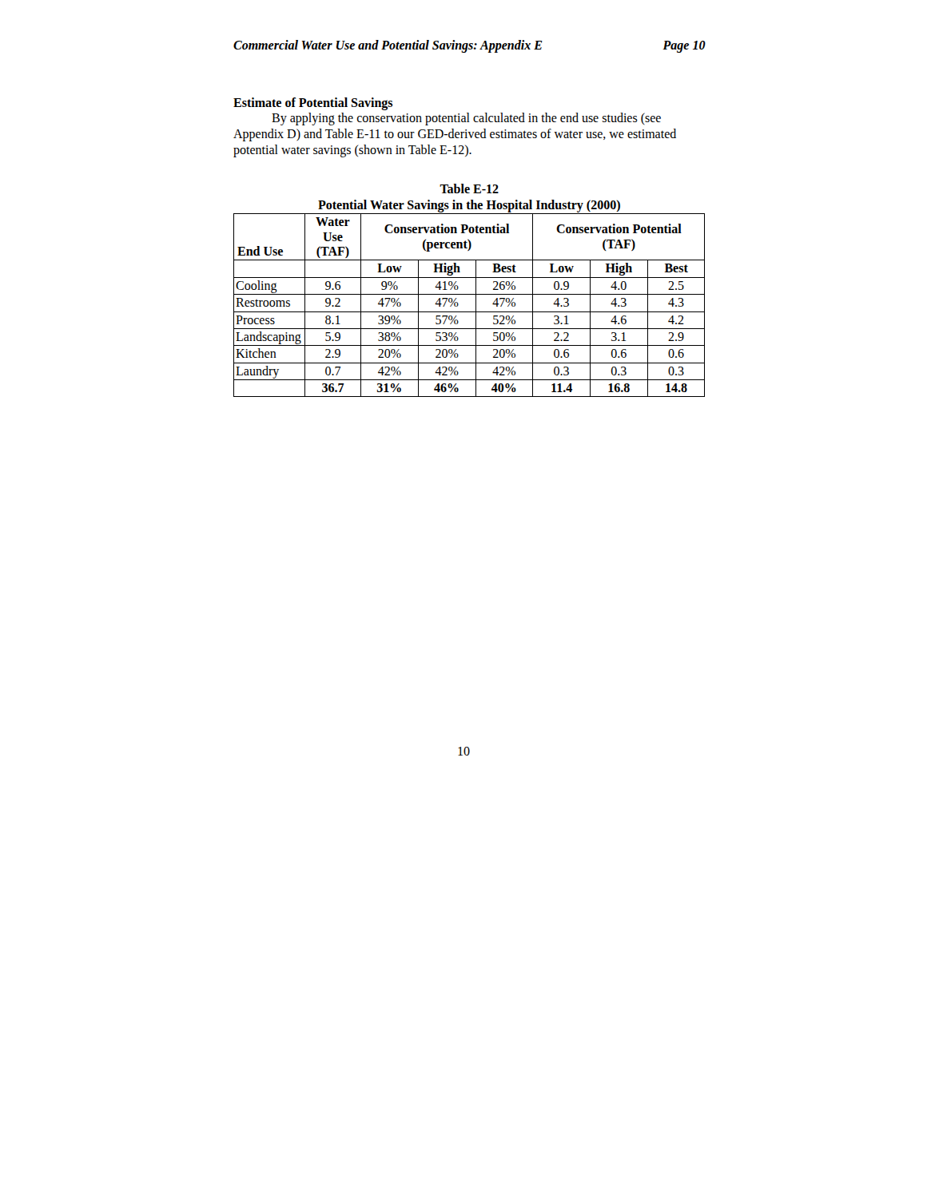Commercial Water Use and Potential Savings: Appendix E Page 10
Estimate of Potential Savings
By applying the conservation potential calculated in the end use studies (see Appendix D) and Table E-11 to our GED-derived estimates of water use, we estimated potential water savings (shown in Table E-12).
Table E-12
Potential Water Savings in the Hospital Industry (2000)
| End Use | Water Use (TAF) | Conservation Potential (percent) | Conservation Potential (TAF) |
| --- | --- | --- | --- |
| | | Low | High | Best | Low | High | Best |
| Cooling | 9.6 | 9% | 41% | 26% | 0.9 | 4.0 | 2.5 |
| Restrooms | 9.2 | 47% | 47% | 47% | 4.3 | 4.3 | 4.3 |
| Process | 8.1 | 39% | 57% | 52% | 3.1 | 4.6 | 4.2 |
| Landscaping | 5.9 | 38% | 53% | 50% | 2.2 | 3.1 | 2.9 |
| Kitchen | 2.9 | 20% | 20% | 20% | 0.6 | 0.6 | 0.6 |
| Laundry | 0.7 | 42% | 42% | 42% | 0.3 | 0.3 | 0.3 |
| | 36.7 | 31% | 46% | 40% | 11.4 | 16.8 | 14.8 |
10